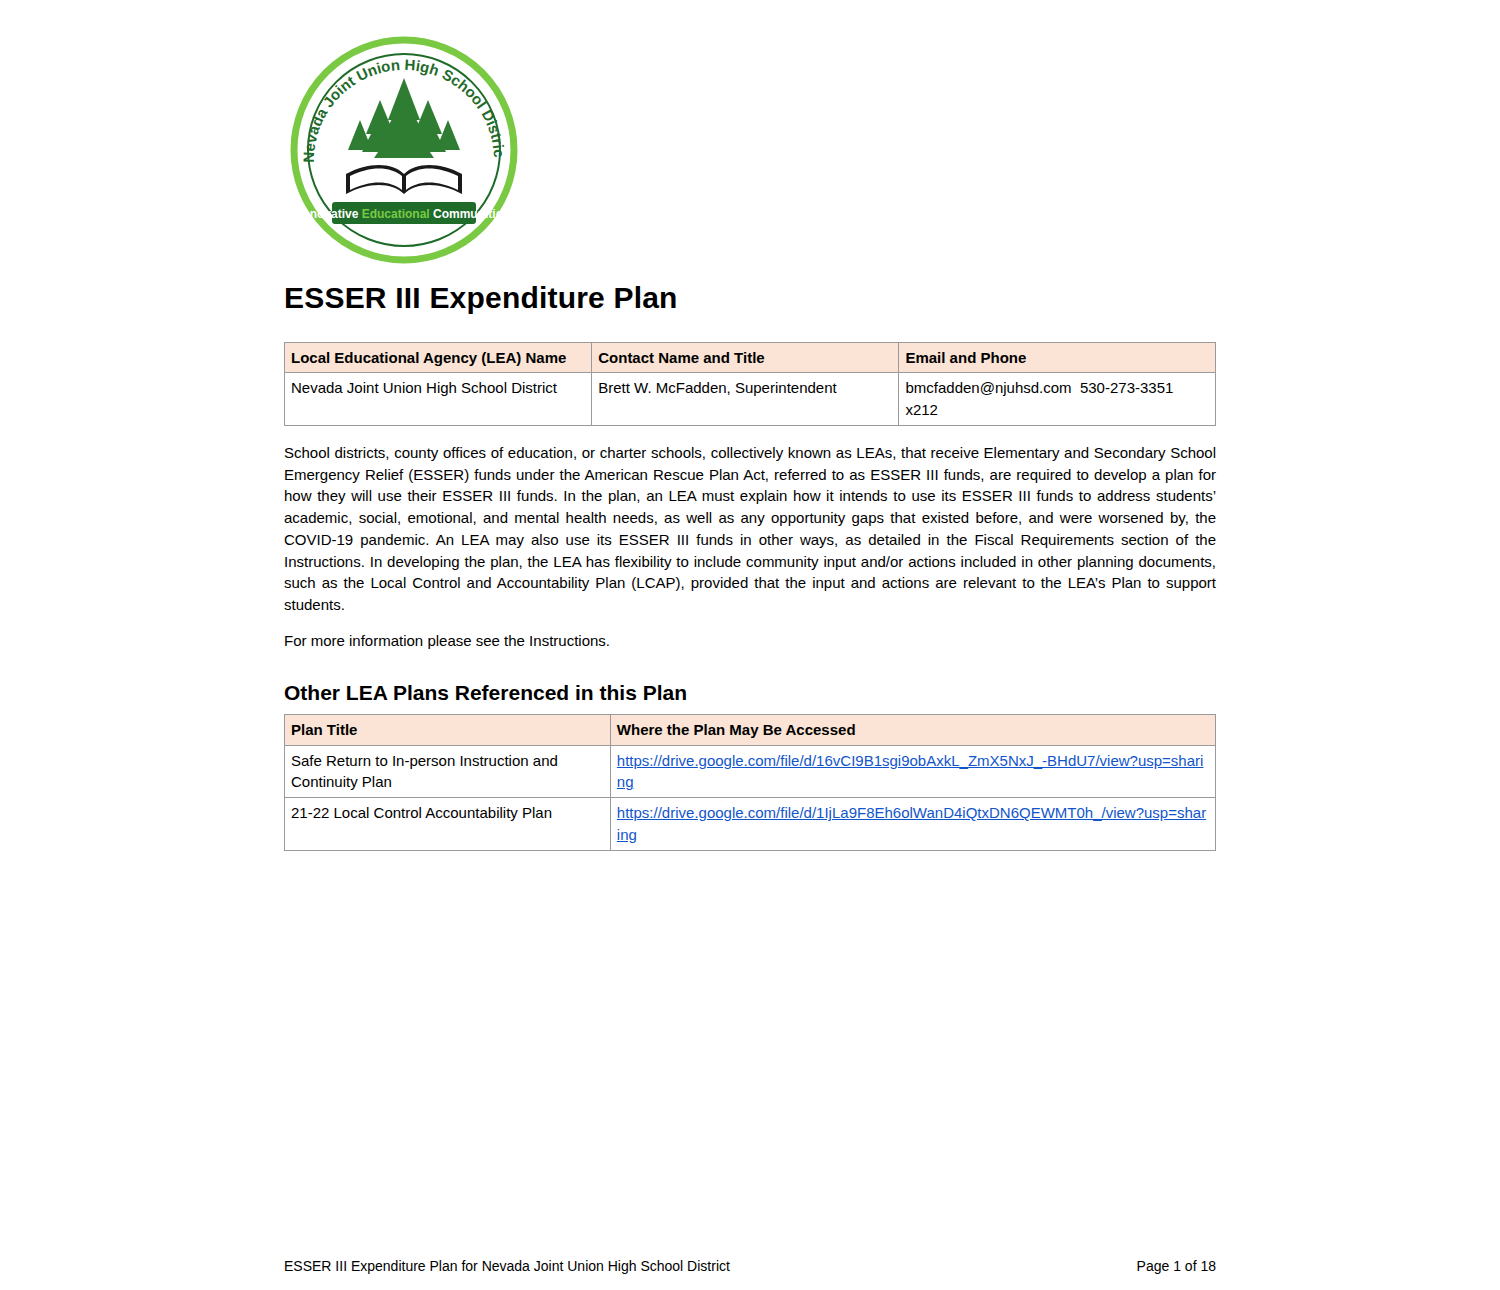Nevada Joint Union High School District Innovative Educational Communities
ESSER III Expenditure Plan
| Local Educational Agency (LEA) Name | Contact Name and Title | Email and Phone |
| --- | --- | --- |
| Nevada Joint Union High School District | Brett W. McFadden, Superintendent | bmcfadden@njuhsd.com 530-273-3351 x212 |
School districts, county offices of education, or charter schools, collectively known as LEAs, that receive Elementary and Secondary School Emergency Relief (ESSER) funds under the American Rescue Plan Act, referred to as ESSER III funds, are required to develop a plan for how they will use their ESSER III funds. In the plan, an LEA must explain how it intends to use its ESSER III funds to address students’ academic, social, emotional, and mental health needs, as well as any opportunity gaps that existed before, and were worsened by, the COVID-19 pandemic. An LEA may also use its ESSER III funds in other ways, as detailed in the Fiscal Requirements section of the Instructions. In developing the plan, the LEA has flexibility to include community input and/or actions included in other planning documents, such as the Local Control and Accountability Plan (LCAP), provided that the input and actions are relevant to the LEA’s Plan to support students.
For more information please see the Instructions.
Other LEA Plans Referenced in this Plan
| Plan Title | Where the Plan May Be Accessed |
| --- | --- |
| Safe Return to In-person Instruction and Continuity Plan | https://drive.google.com/file/d/16vCI9B1sgi9obAxkL_ZmX5NxJ_-BHdU7/view?usp=sharing |
| 21-22 Local Control Accountability Plan | https://drive.google.com/file/d/1IjLa9F8Eh6olWanD4iQtxDN6QEWMT0h_/view?usp=sharing |
ESSER III Expenditure Plan for Nevada Joint Union High School District
Page 1 of 18